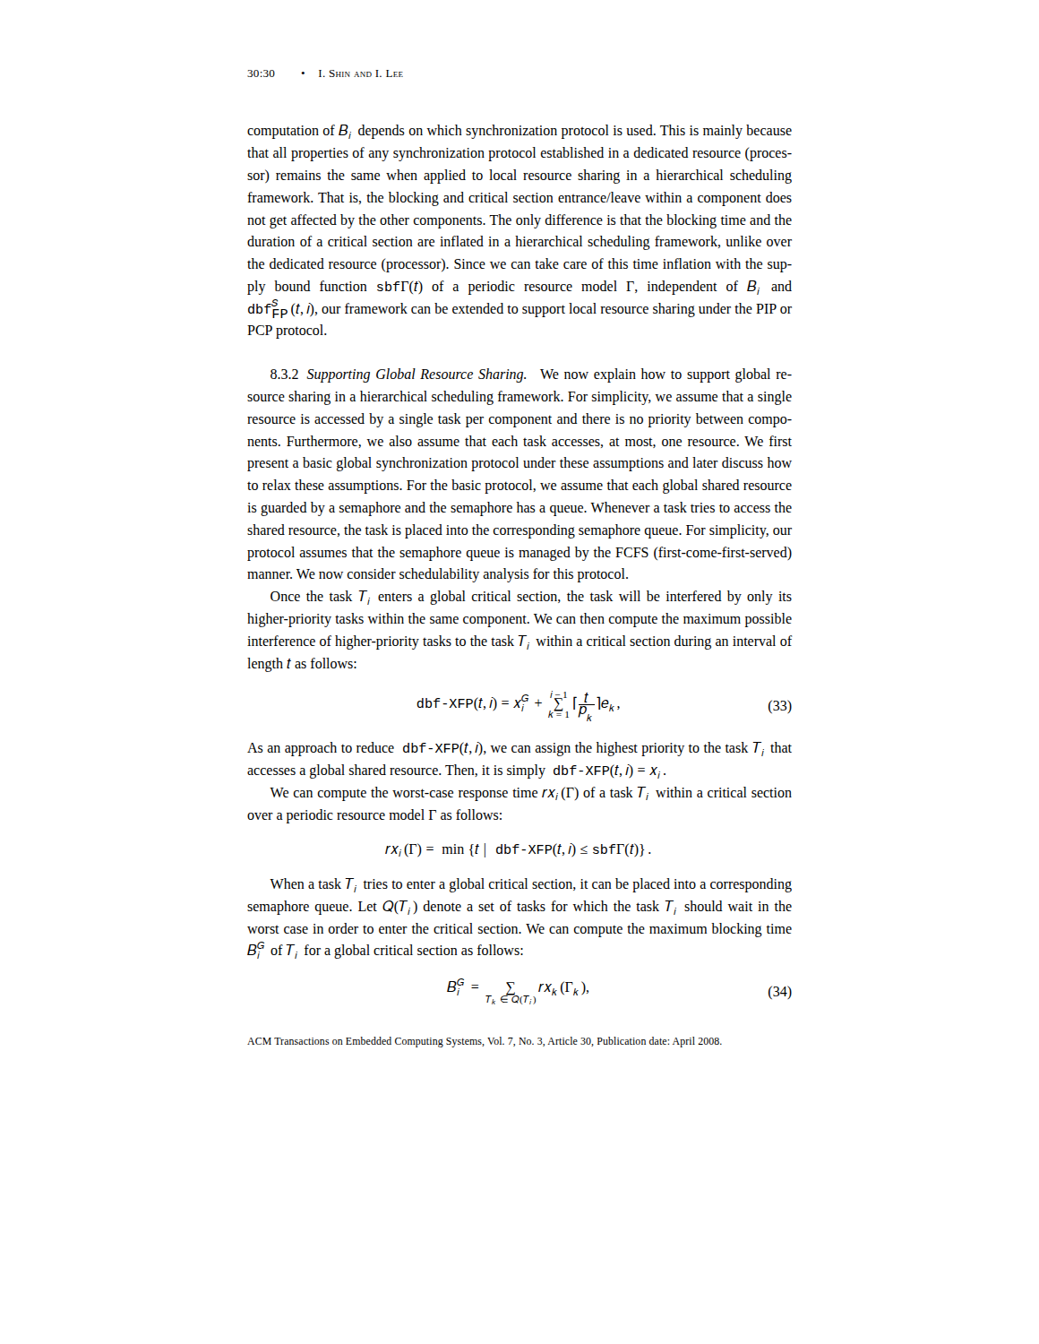30:30•I. Shin and I. Lee
computation of Bi depends on which synchronization protocol is used. This is mainly because that all properties of any synchronization protocol established in a dedicated resource (processor) remains the same when applied to local resource sharing in a hierarchical scheduling framework. That is, the blocking and critical section entrance/leave within a component does not get affected by the other components. The only difference is that the blocking time and the duration of a critical section are inflated in a hierarchical scheduling framework, unlike over the dedicated resource (processor). Since we can take care of this time inflation with the supply bound function sbfΓ(t) of a periodic resource model Γ, independent of Bi and dbfFPS(t,i), our framework can be extended to support local resource sharing under the PIP or PCP protocol.
8.3.2 Supporting Global Resource Sharing. We now explain how to support global resource sharing in a hierarchical scheduling framework. For simplicity, we assume that a single resource is accessed by a single task per component and there is no priority between components. Furthermore, we also assume that each task accesses, at most, one resource. We first present a basic global synchronization protocol under these assumptions and later discuss how to relax these assumptions. For the basic protocol, we assume that each global shared resource is guarded by a semaphore and the semaphore has a queue. Whenever a task tries to access the shared resource, the task is placed into the corresponding semaphore queue. For simplicity, our protocol assumes that the semaphore queue is managed by the FCFS (first-come-first-served) manner. We now consider schedulability analysis for this protocol.
Once the task Ti enters a global critical section, the task will be interfered by only its higher-priority tasks within the same component. We can then compute the maximum possible interference of higher-priority tasks to the task Ti within a critical section during an interval of length t as follows:
dbf-XFP(t,i) = xiG + ∑ k=1 i−1 ⌈ tpk ⌉ ek ,
(33)
As an approach to reduce dbf-XFP(t,i), we can assign the highest priority to the task Ti that accesses a global shared resource. Then, it is simply dbf-XFP(t,i)=xi.
We can compute the worst-case response time rxi(Γ) of a task Ti within a critical section over a periodic resource model Γ as follows:
rxi(Γ) = min {t | dbf-XFP(t,i) ≤ sbfΓ(t) } .
When a task Ti tries to enter a global critical section, it can be placed into a corresponding semaphore queue. Let Q(Ti) denote a set of tasks for which the task Ti should wait in the worst case in order to enter the critical section. We can compute the maximum blocking time BiG of Ti for a global critical section as follows:
BiG = ∑ Tk∈Q(Ti) rxk(Γk) ,
(34)
ACM Transactions on Embedded Computing Systems, Vol. 7, No. 3, Article 30, Publication date: April 2008.